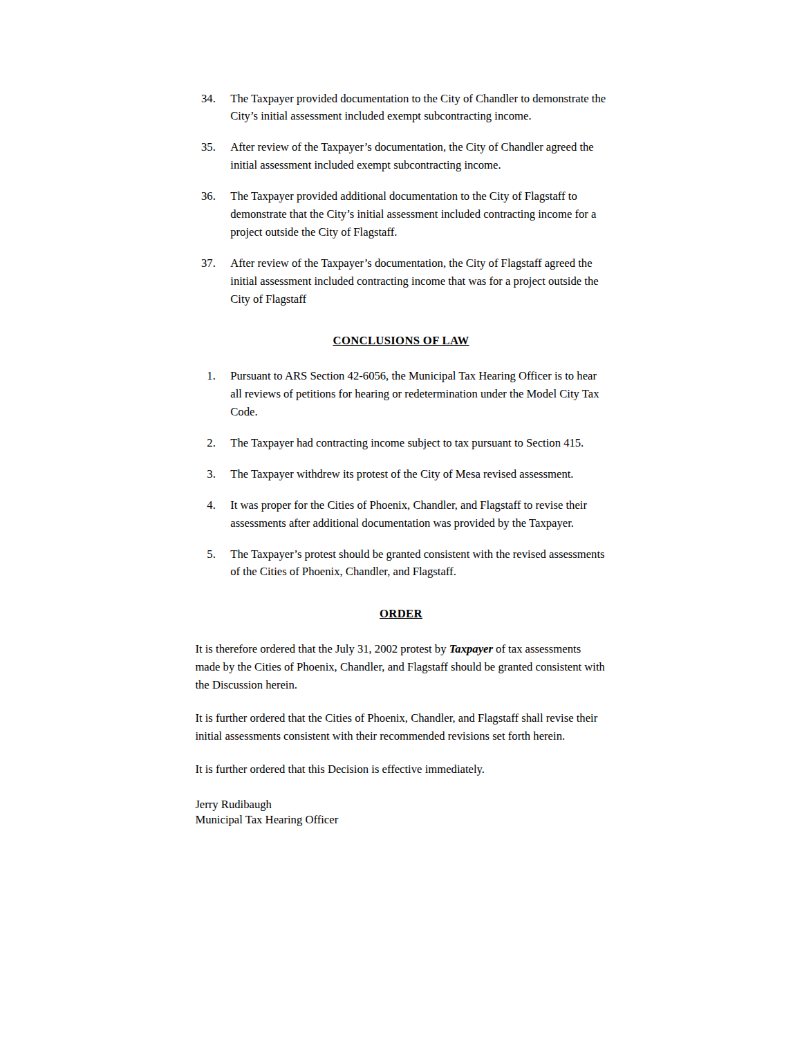The Taxpayer provided documentation to the City of Chandler to demonstrate the City’s initial assessment included exempt subcontracting income.
After review of the Taxpayer’s documentation, the City of Chandler agreed the initial assessment included exempt subcontracting income.
The Taxpayer provided additional documentation to the City of Flagstaff to demonstrate that the City’s initial assessment included contracting income for a project outside the City of Flagstaff.
After review of the Taxpayer’s documentation, the City of Flagstaff agreed the initial assessment included contracting income that was for a project outside the City of Flagstaff
CONCLUSIONS OF LAW
Pursuant to ARS Section 42-6056, the Municipal Tax Hearing Officer is to hear all reviews of petitions for hearing or redetermination under the Model City Tax Code.
The Taxpayer had contracting income subject to tax pursuant to Section 415.
The Taxpayer withdrew its protest of the City of Mesa revised assessment.
It was proper for the Cities of Phoenix, Chandler, and Flagstaff to revise their assessments after additional documentation was provided by the Taxpayer.
The Taxpayer’s protest should be granted consistent with the revised assessments of the Cities of Phoenix, Chandler, and Flagstaff.
ORDER
It is therefore ordered that the July 31, 2002 protest by Taxpayer of tax assessments made by the Cities of Phoenix, Chandler, and Flagstaff should be granted consistent with the Discussion herein.
It is further ordered that the Cities of Phoenix, Chandler, and Flagstaff shall revise their initial assessments consistent with their recommended revisions set forth herein.
It is further ordered that this Decision is effective immediately.
Jerry Rudibaugh
Municipal Tax Hearing Officer